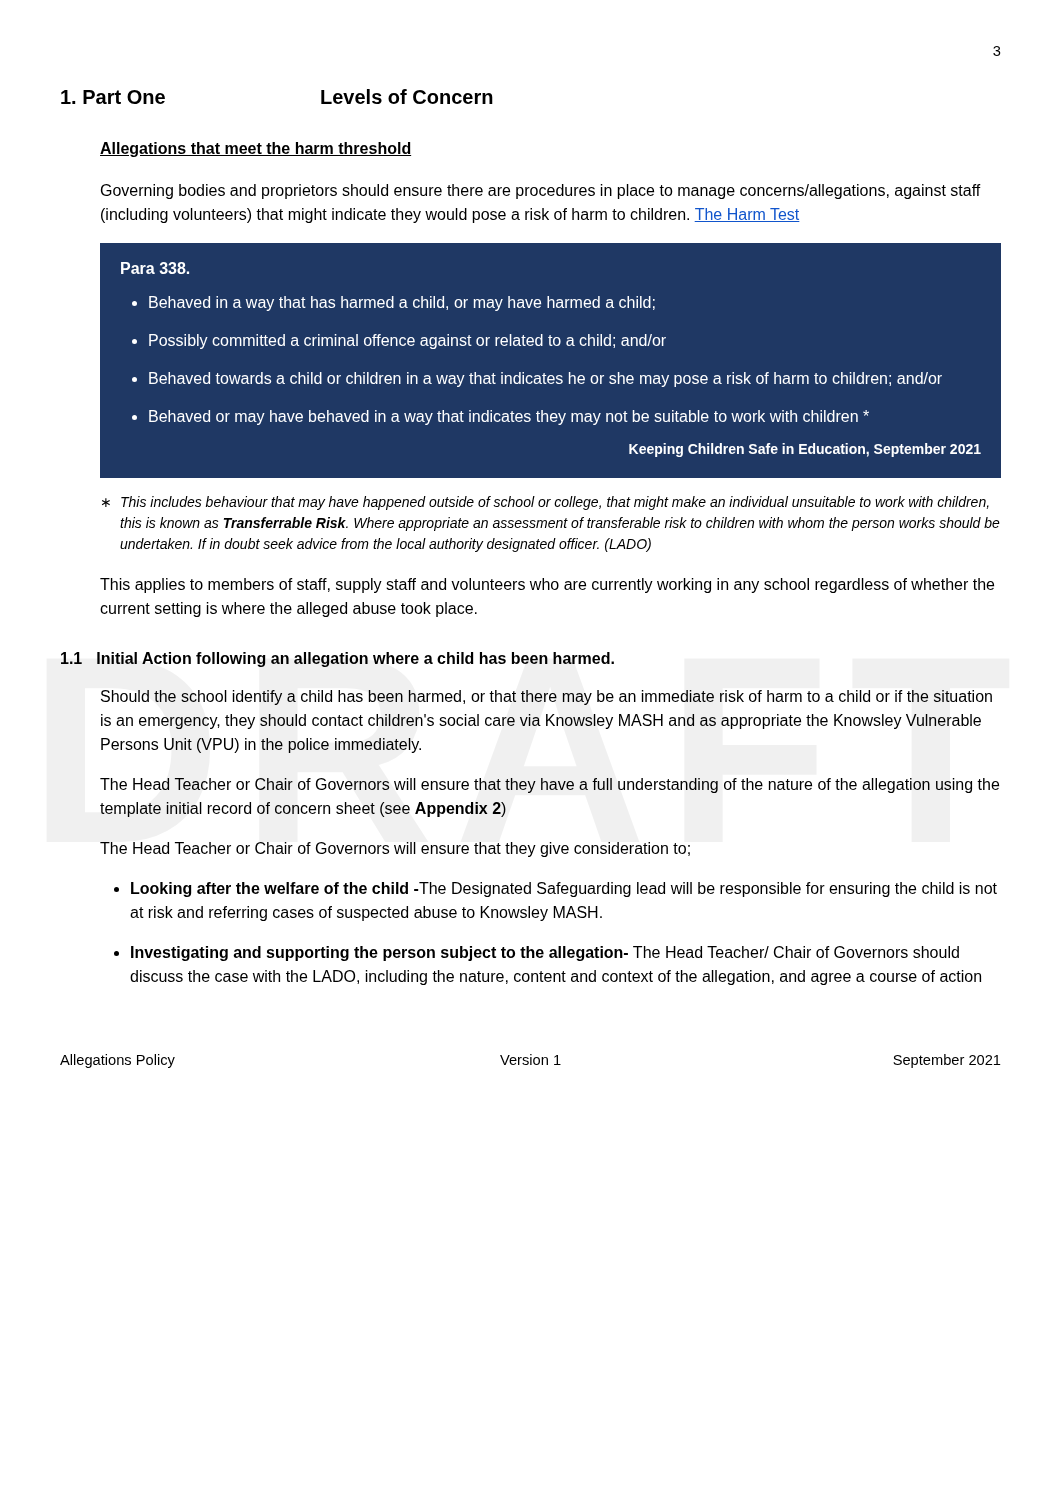DRAFT
3
1. Part One Levels of Concern
Allegations that meet the harm threshold
Governing bodies and proprietors should ensure there are procedures in place to manage concerns/allegations, against staff (including volunteers) that might indicate they would pose a risk of harm to children. The Harm Test
Para 338.
Behaved in a way that has harmed a child, or may have harmed a child;
Possibly committed a criminal offence against or related to a child; and/or
Behaved towards a child or children in a way that indicates he or she may pose a risk of harm to children; and/or
Behaved or may have behaved in a way that indicates they may not be suitable to work with children *
Keeping Children Safe in Education, September 2021
∗ This includes behaviour that may have happened outside of school or college, that might make an individual unsuitable to work with children, this is known as Transferrable Risk. Where appropriate an assessment of transferable risk to children with whom the person works should be undertaken. If in doubt seek advice from the local authority designated officer. (LADO)
This applies to members of staff, supply staff and volunteers who are currently working in any school regardless of whether the current setting is where the alleged abuse took place.
1.1 Initial Action following an allegation where a child has been harmed.
Should the school identify a child has been harmed, or that there may be an immediate risk of harm to a child or if the situation is an emergency, they should contact children's social care via Knowsley MASH and as appropriate the Knowsley Vulnerable Persons Unit (VPU) in the police immediately.
The Head Teacher or Chair of Governors will ensure that they have a full understanding of the nature of the allegation using the template initial record of concern sheet (see Appendix 2)
The Head Teacher or Chair of Governors will ensure that they give consideration to;
Looking after the welfare of the child -The Designated Safeguarding lead will be responsible for ensuring the child is not at risk and referring cases of suspected abuse to Knowsley MASH.
Investigating and supporting the person subject to the allegation- The Head Teacher/ Chair of Governors should discuss the case with the LADO, including the nature, content and context of the allegation, and agree a course of action
Allegations Policy Version 1 September 2021